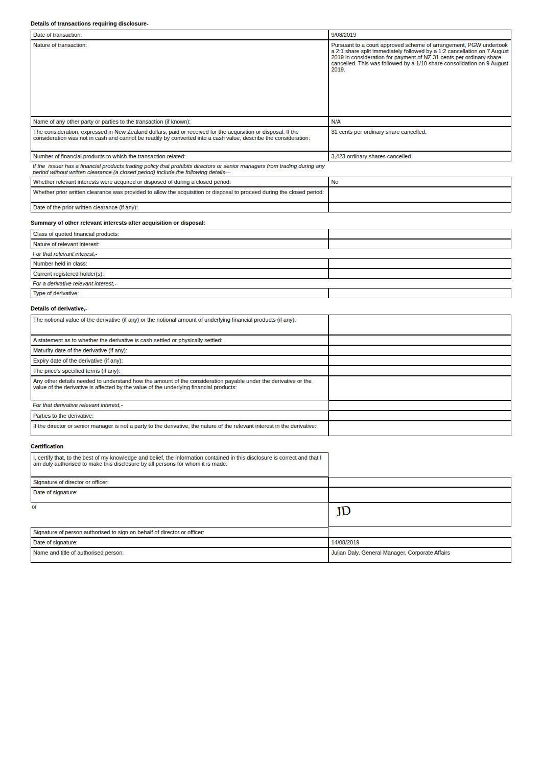Details of transactions requiring disclosure-
| Date of transaction: | 9/08/2019 |
| Nature of transaction: | Pursuant to a court approved scheme of arrangement, PGW undertook a 2:1 share split immediately followed by a 1:2 cancellation on 7 August 2019 in consideration for payment of NZ 31 cents per ordinary share cancelled. This was followed by a 1/10 share consolidation on 9 August 2019. |
| Name of any other party or parties to the transaction (if known): | N/A |
| The consideration, expressed in New Zealand dollars, paid or received for the acquisition or disposal. If the consideration was not in cash and cannot be readily by converted into a cash value, describe the consideration: | 31 cents per ordinary share cancelled. |
| Number of financial products to which the transaction related: | 3,423 ordinary shares cancelled |
| If the issuer has a financial products trading policy that prohibits directors or senior managers from trading during any period without written clearance (a closed period) include the following details— | |
| Whether relevant interests were acquired or disposed of during a closed period: | No |
| Whether prior written clearance was provided to allow the acquisition or disposal to proceed during the closed period: | |
| Date of the prior written clearance (if any): | |
Summary of other relevant interests after acquisition or disposal:
| Class of quoted financial products: | |
| Nature of relevant interest: | |
| For that relevant interest,- | |
| Number held in class: | |
| Current registered holder(s): | |
| For a derivative relevant interest,- | |
| Type of derivative: | |
Details of derivative,-
| The notional value of the derivative (if any) or the notional amount of underlying financial products (if any): | |
| A statement as to whether the derivative is cash settled or physically settled: | |
| Maturity date of the derivative (if any): | |
| Expiry date of the derivative (if any): | |
| The price's specified terms (if any): | |
| Any other details needed to understand how the amount of the consideration payable under the derivative or the value of the derivative is affected by the value of the underlying financial products: | |
| For that derivative relevant interest,- | |
| Parties to the derivative: | |
| If the director or senior manager is not a party to the derivative, the nature of the relevant interest in the derivative: | |
Certification
| I, certify that, to the best of my knowledge and belief, the information contained in this disclosure is correct and that I am duly authorised to make this disclosure by all persons for whom it is made. | |
| Signature of director or officer: | |
| Date of signature: | |
| or | JD |
| Signature of person authorised to sign on behalf of director or officer: | |
| Date of signature: | 14/08/2019 |
| Name and title of authorised person: | Julian Daly, General Manager, Corporate Affairs |